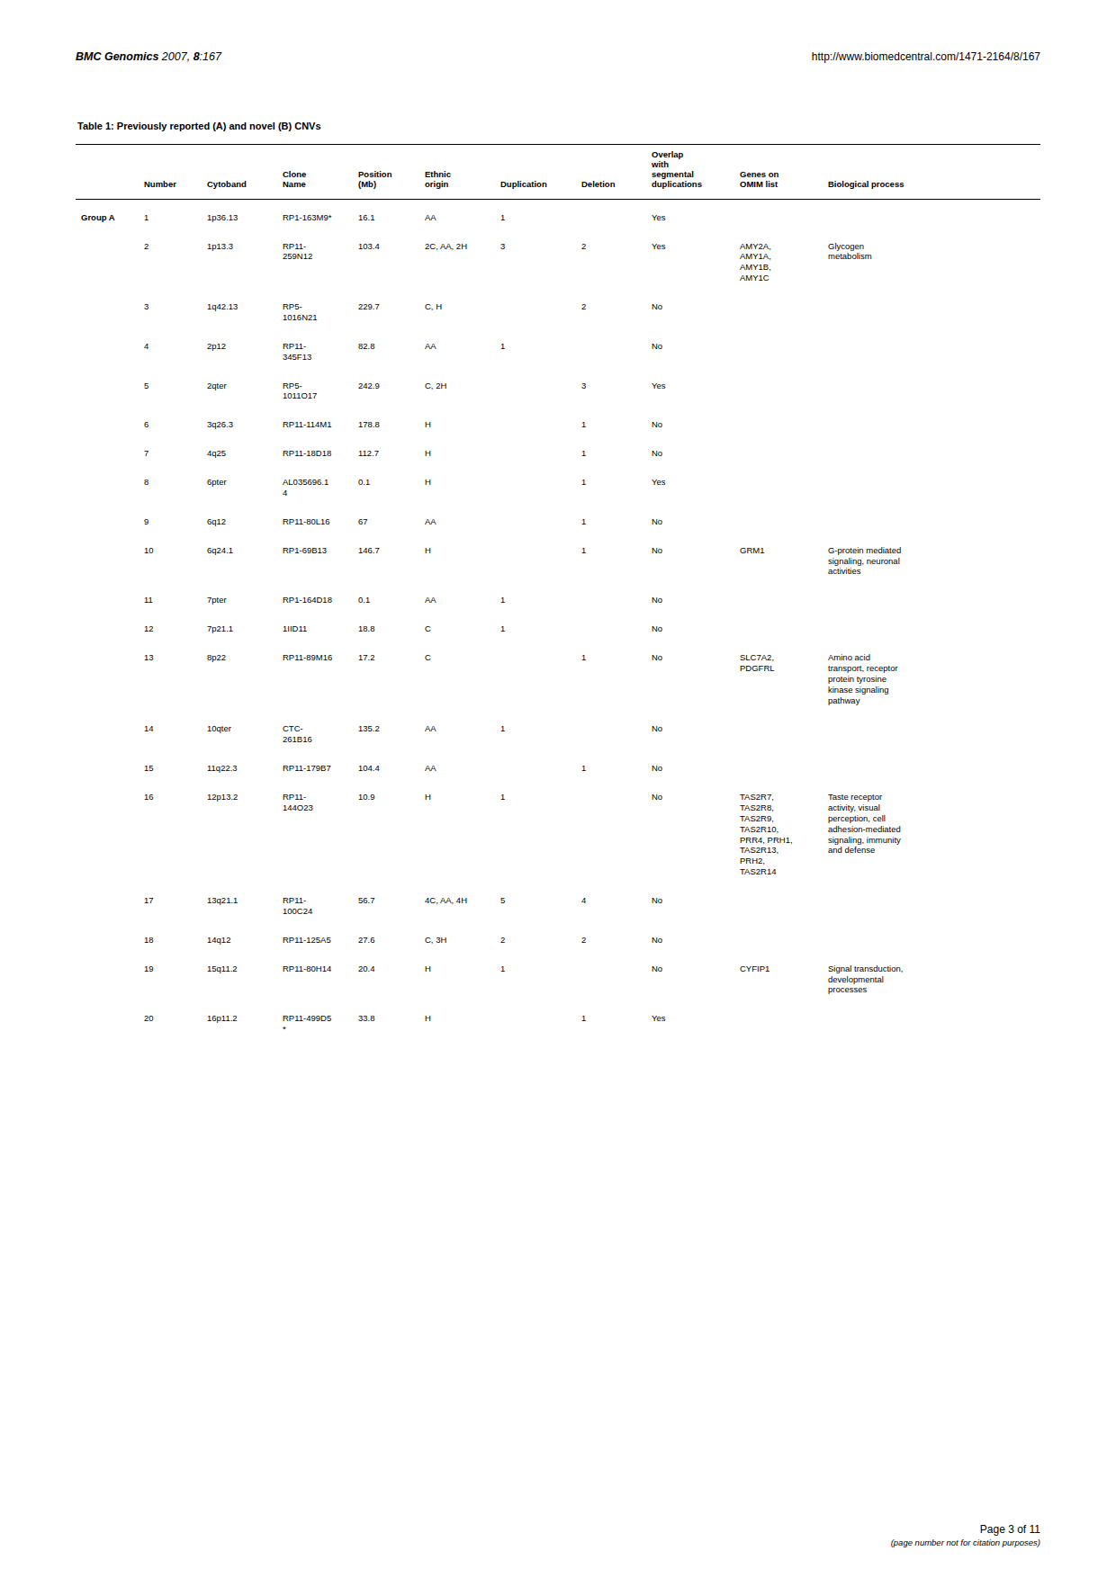BMC Genomics 2007, 8:167
http://www.biomedcentral.com/1471-2164/8/167
Table 1: Previously reported (A) and novel (B) CNVs
| | Number | Cytoband | Clone Name | Position (Mb) | Ethnic origin | Duplication | Deletion | Overlap with segmental duplications | Genes on OMIM list | Biological process |
| --- | --- | --- | --- | --- | --- | --- | --- | --- | --- | --- |
| Group A | 1 | 1p36.13 | RP1-163M9* | 16.1 | AA | 1 | | Yes | | |
| | 2 | 1p13.3 | RP11- 259N12 | 103.4 | 2C, AA, 2H | 3 | 2 | Yes | AMY2A, AMY1A, AMY1B, AMY1C | Glycogen metabolism |
| | 3 | 1q42.13 | RP5- 1016N21 | 229.7 | C, H | | 2 | No | | |
| | 4 | 2p12 | RP11- 345F13 | 82.8 | AA | 1 | | No | | |
| | 5 | 2qter | RP5- 1011O17 | 242.9 | C, 2H | | 3 | Yes | | |
| | 6 | 3q26.3 | RP11-114M1 | 178.8 | H | | 1 | No | | |
| | 7 | 4q25 | RP11-18D18 | 112.7 | H | | 1 | No | | |
| | 8 | 6pter | AL035696.1 4 | 0.1 | H | | 1 | Yes | | |
| | 9 | 6q12 | RP11-80L16 | 67 | AA | | 1 | No | | |
| | 10 | 6q24.1 | RP1-69B13 | 146.7 | H | | 1 | No | GRM1 | G-protein mediated signaling, neuronal activities |
| | 11 | 7pter | RP1-164D18 | 0.1 | AA | 1 | | No | | |
| | 12 | 7p21.1 | 1IID11 | 18.8 | C | 1 | | No | | |
| | 13 | 8p22 | RP11-89M16 | 17.2 | C | | 1 | No | SLC7A2, PDGFRL | Amino acid transport, receptor protein tyrosine kinase signaling pathway |
| | 14 | 10qter | CTC- 261B16 | 135.2 | AA | 1 | | No | | |
| | 15 | 11q22.3 | RP11-179B7 | 104.4 | AA | | 1 | No | | |
| | 16 | 12p13.2 | RP11- 144O23 | 10.9 | H | 1 | | No | TAS2R7, TAS2R8, TAS2R9, TAS2R10, PRR4, PRH1, TAS2R13, PRH2, TAS2R14 | Taste receptor activity, visual perception, cell adhesion-mediated signaling, immunity and defense |
| | 17 | 13q21.1 | RP11- 100C24 | 56.7 | 4C, AA, 4H | 5 | 4 | No | | |
| | 18 | 14q12 | RP11-125A5 | 27.6 | C, 3H | 2 | 2 | No | | |
| | 19 | 15q11.2 | RP11-80H14 | 20.4 | H | 1 | | No | CYFIP1 | Signal transduction, developmental processes |
| | 20 | 16p11.2 | RP11-499D5 * | 33.8 | H | | 1 | Yes | | |
Page 3 of 11
(page number not for citation purposes)